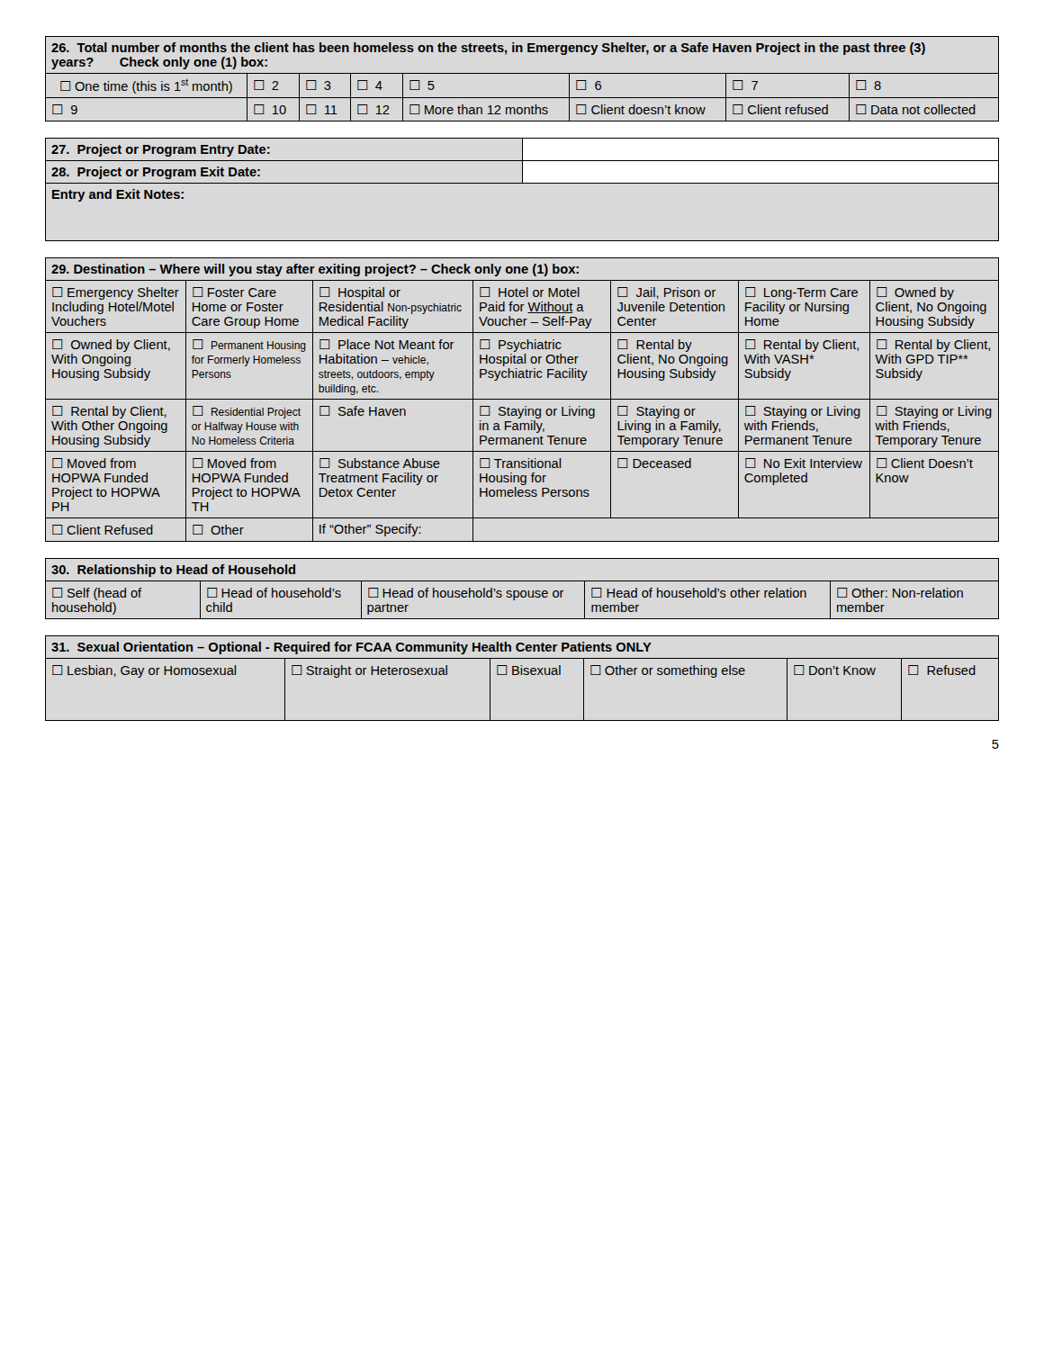| 26. Total number of months the client has been homeless on the streets, in Emergency Shelter, or a Safe Haven Project in the past three (3) years ? Check only one (1) box: |
| ☐ One time (this is 1 st month) | ☐ 2 | ☐ 3 | ☐ 4 | ☐ 5 | ☐ 6 | ☐ 7 | ☐ 8 |
| ☐ 9 | ☐ 10 | ☐ 11 | ☐ 12 | ☐ More than 12 months | ☐ Client doesn’t know | ☐ Client refused | ☐ Data not collected |
| 27. Project or Program Entry Date: | |
| 28. Project or Program Exit Date: | |
| Entry and Exit Notes: |
| 29. Destination – Where will you stay after exiting project? – Check only one (1) box: |
| ☐ Emergency Shelter Including Hotel/Motel Vouchers | ☐ Foster Care Home or Foster Care Group Home | ☐ Hospital or Residential Non-psychiatric Medical Facility | ☐ Hotel or Motel Paid for Without a Voucher – Self-Pay | ☐ Jail, Prison or Juvenile Detention Center | ☐ Long-Term Care Facility or Nursing Home | ☐ Owned by Client, No Ongoing Housing Subsidy |
| ☐ Owned by Client, With Ongoing Housing Subsidy | ☐ Permanent Housing for Formerly Homeless Persons | ☐ Place Not Meant for Habitation – vehicle, streets, outdoors, empty building, etc. | ☐ Psychiatric Hospital or Other Psychiatric Facility | ☐ Rental by Client, No Ongoing Housing Subsidy | ☐ Rental by Client, With VASH* Subsidy | ☐ Rental by Client, With GPD TIP** Subsidy |
| ☐ Rental by Client, With Other Ongoing Housing Subsidy | ☐ Residential Project or Halfway House with No Homeless Criteria | ☐ Safe Haven | ☐ Staying or Living in a Family, Permanent Tenure | ☐ Staying or Living in a Family, Temporary Tenure | ☐ Staying or Living with Friends, Permanent Tenure | ☐ Staying or Living with Friends, Temporary Tenure |
| ☐ Moved from HOPWA Funded Project to HOPWA PH | ☐ Moved from HOPWA Funded Project to HOPWA TH | ☐ Substance Abuse Treatment Facility or Detox Center | ☐ Transitional Housing for Homeless Persons | ☐ Deceased | ☐ No Exit Interview Completed | ☐ Client Doesn’t Know |
| ☐ Client Refused | ☐ Other | If “Other” Specify: | |
| 30. Relationship to Head of Household |
| ☐ Self (head of household) | ☐ Head of household’s child | ☐ Head of household’s spouse or partner | ☐ Head of household’s other relation member | ☐ Other: Non-relation member |
| 31. Sexual Orientation – Optional - Required for FCAA Community Health Center Patients ONLY |
| ☐ Lesbian, Gay or Homosexual | ☐ Straight or Heterosexual | ☐ Bisexual | ☐ Other or something else | ☐ Don’t Know | ☐ Refused |
5